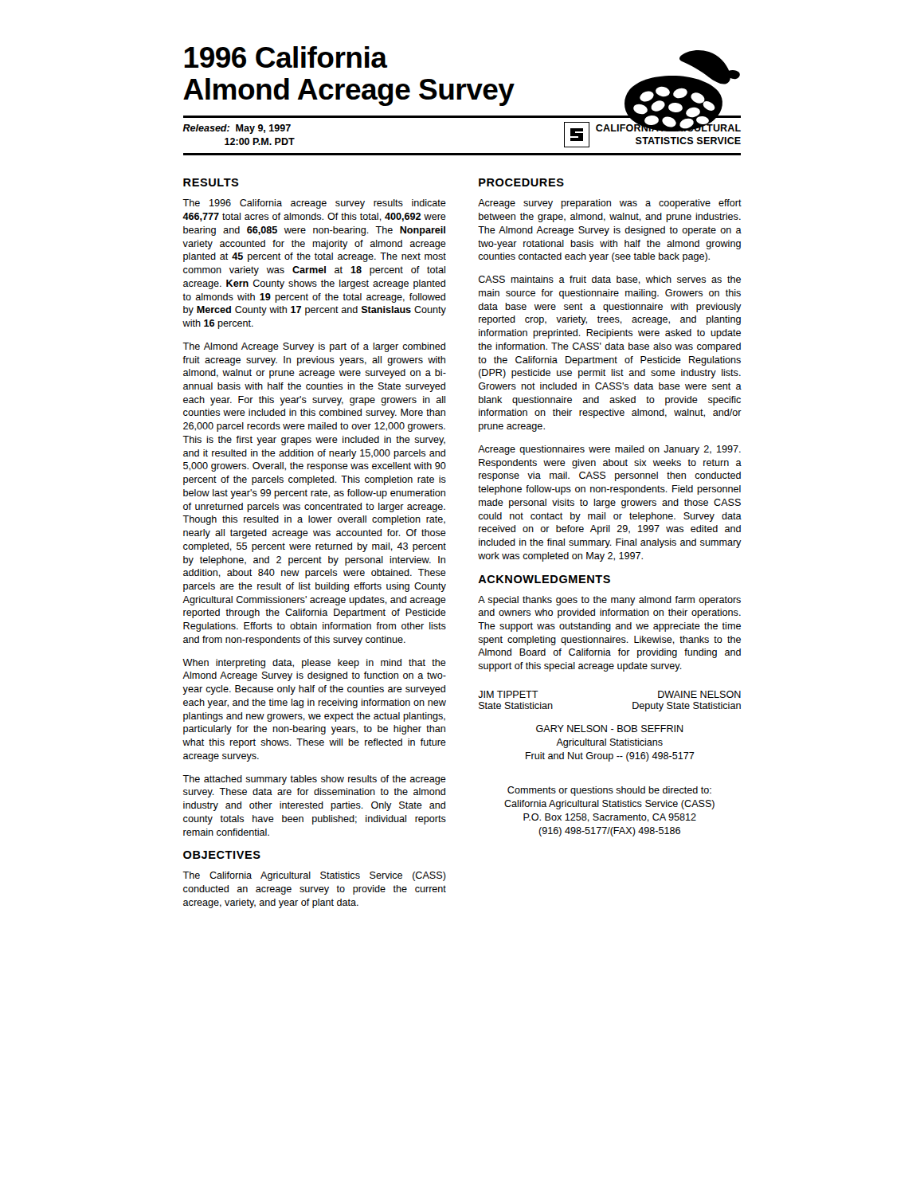1996 California
Almond Acreage Survey
Released: May 9, 1997 12:00 P.M. PDT
CALIFORNIA AGRICULTURAL
STATISTICS SERVICE
RESULTS
The 1996 California acreage survey results indicate 466,777 total acres of almonds. Of this total, 400,692 were bearing and 66,085 were non-bearing. The Nonpareil variety accounted for the majority of almond acreage planted at 45 percent of the total acreage. The next most common variety was Carmel at 18 percent of total acreage. Kern County shows the largest acreage planted to almonds with 19 percent of the total acreage, followed by Merced County with 17 percent and Stanislaus County with 16 percent.
The Almond Acreage Survey is part of a larger combined fruit acreage survey. In previous years, all growers with almond, walnut or prune acreage were surveyed on a bi-annual basis with half the counties in the State surveyed each year. For this year's survey, grape growers in all counties were included in this combined survey. More than 26,000 parcel records were mailed to over 12,000 growers. This is the first year grapes were included in the survey, and it resulted in the addition of nearly 15,000 parcels and 5,000 growers. Overall, the response was excellent with 90 percent of the parcels completed. This completion rate is below last year's 99 percent rate, as follow-up enumeration of unreturned parcels was concentrated to larger acreage. Though this resulted in a lower overall completion rate, nearly all targeted acreage was accounted for. Of those completed, 55 percent were returned by mail, 43 percent by telephone, and 2 percent by personal interview. In addition, about 840 new parcels were obtained. These parcels are the result of list building efforts using County Agricultural Commissioners' acreage updates, and acreage reported through the California Department of Pesticide Regulations. Efforts to obtain information from other lists and from non-respondents of this survey continue.
When interpreting data, please keep in mind that the Almond Acreage Survey is designed to function on a two-year cycle. Because only half of the counties are surveyed each year, and the time lag in receiving information on new plantings and new growers, we expect the actual plantings, particularly for the non-bearing years, to be higher than what this report shows. These will be reflected in future acreage surveys.
The attached summary tables show results of the acreage survey. These data are for dissemination to the almond industry and other interested parties. Only State and county totals have been published; individual reports remain confidential.
OBJECTIVES
The California Agricultural Statistics Service (CASS) conducted an acreage survey to provide the current acreage, variety, and year of plant data.
PROCEDURES
Acreage survey preparation was a cooperative effort between the grape, almond, walnut, and prune industries. The Almond Acreage Survey is designed to operate on a two-year rotational basis with half the almond growing counties contacted each year (see table back page).
CASS maintains a fruit data base, which serves as the main source for questionnaire mailing. Growers on this data base were sent a questionnaire with previously reported crop, variety, trees, acreage, and planting information preprinted. Recipients were asked to update the information. The CASS' data base also was compared to the California Department of Pesticide Regulations (DPR) pesticide use permit list and some industry lists. Growers not included in CASS's data base were sent a blank questionnaire and asked to provide specific information on their respective almond, walnut, and/or prune acreage.
Acreage questionnaires were mailed on January 2, 1997. Respondents were given about six weeks to return a response via mail. CASS personnel then conducted telephone follow-ups on non-respondents. Field personnel made personal visits to large growers and those CASS could not contact by mail or telephone. Survey data received on or before April 29, 1997 was edited and included in the final summary. Final analysis and summary work was completed on May 2, 1997.
ACKNOWLEDGMENTS
A special thanks goes to the many almond farm operators and owners who provided information on their operations. The support was outstanding and we appreciate the time spent completing questionnaires. Likewise, thanks to the Almond Board of California for providing funding and support of this special acreage update survey.
| JIM TIPPETT | DWAINE NELSON |
| State Statistician | Deputy State Statistician |
GARY NELSON - BOB SEFFRIN
Agricultural Statisticians
Fruit and Nut Group -- (916) 498-5177
Comments or questions should be directed to:
California Agricultural Statistics Service (CASS)
P.O. Box 1258, Sacramento, CA 95812
(916) 498-5177/(FAX) 498-5186